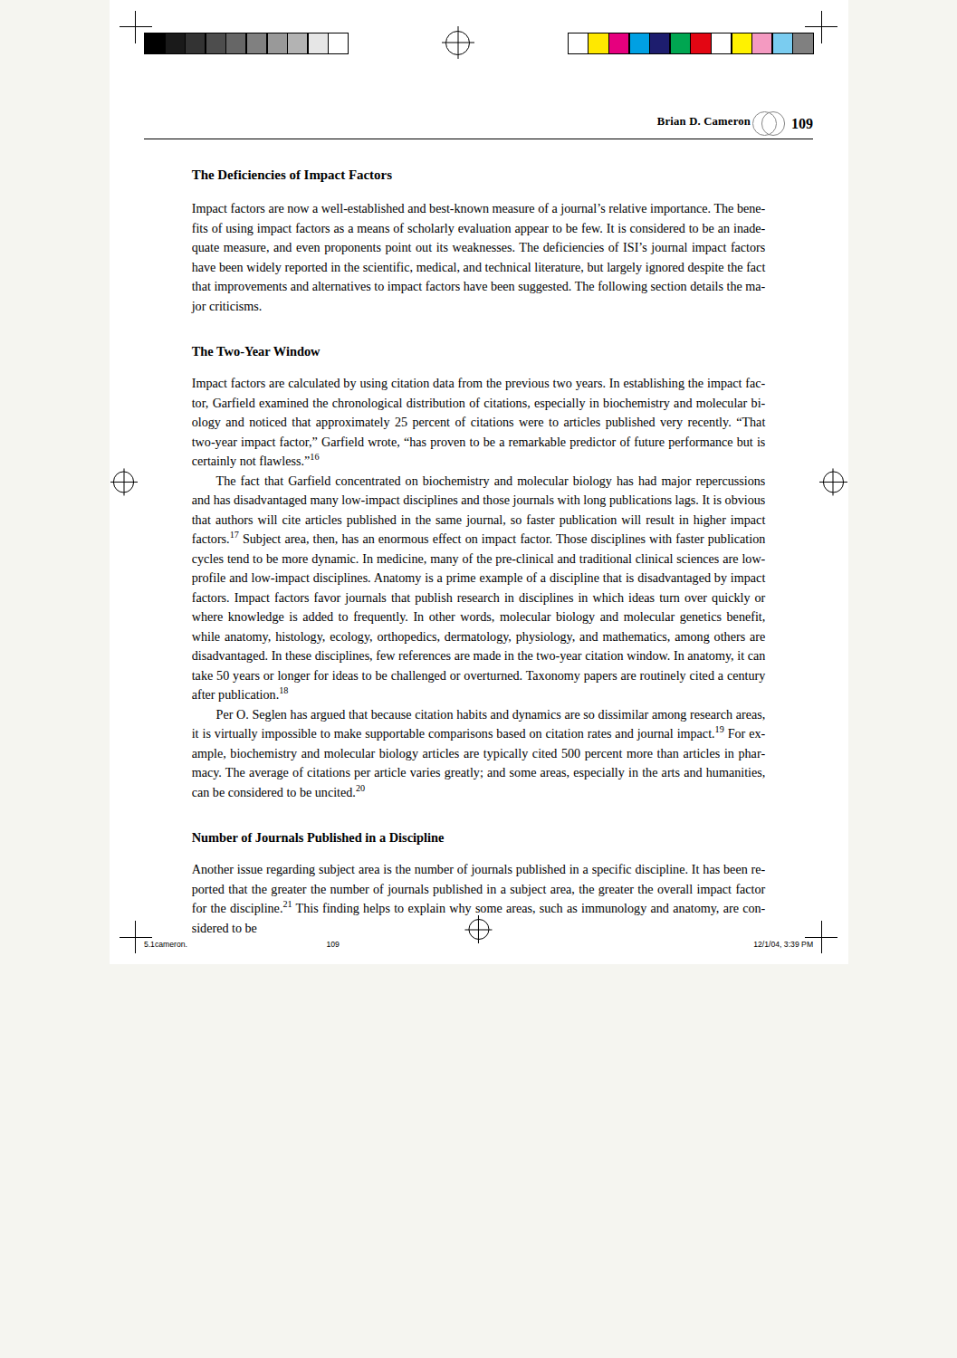Brian D. Cameron
109
The Deficiencies of Impact Factors
Impact factors are now a well-established and best-known measure of a journal’s relative importance. The benefits of using impact factors as a means of scholarly evaluation appear to be few. It is considered to be an inadequate measure, and even proponents point out its weaknesses. The deficiencies of ISI’s journal impact factors have been widely reported in the scientific, medical, and technical literature, but largely ignored despite the fact that improvements and alternatives to impact factors have been suggested. The following section details the major criticisms.
The Two-Year Window
Impact factors are calculated by using citation data from the previous two years. In establishing the impact factor, Garfield examined the chronological distribution of citations, especially in biochemistry and molecular biology and noticed that approximately 25 percent of citations were to articles published very recently. “That two-year impact factor,” Garfield wrote, “has proven to be a remarkable predictor of future performance but is certainly not flawless.”16
The fact that Garfield concentrated on biochemistry and molecular biology has had major repercussions and has disadvantaged many low-impact disciplines and those journals with long publications lags. It is obvious that authors will cite articles published in the same journal, so faster publication will result in higher impact factors.17 Subject area, then, has an enormous effect on impact factor. Those disciplines with faster publication cycles tend to be more dynamic. In medicine, many of the pre-clinical and traditional clinical sciences are low-profile and low-impact disciplines. Anatomy is a prime example of a discipline that is disadvantaged by impact factors. Impact factors favor journals that publish research in disciplines in which ideas turn over quickly or where knowledge is added to frequently. In other words, molecular biology and molecular genetics benefit, while anatomy, histology, ecology, orthopedics, dermatology, physiology, and mathematics, among others are disadvantaged. In these disciplines, few references are made in the two-year citation window. In anatomy, it can take 50 years or longer for ideas to be challenged or overturned. Taxonomy papers are routinely cited a century after publication.18
Per O. Seglen has argued that because citation habits and dynamics are so dissimilar among research areas, it is virtually impossible to make supportable comparisons based on citation rates and journal impact.19 For example, biochemistry and molecular biology articles are typically cited 500 percent more than articles in pharmacy. The average of citations per article varies greatly; and some areas, especially in the arts and humanities, can be considered to be uncited.20
Number of Journals Published in a Discipline
Another issue regarding subject area is the number of journals published in a specific discipline. It has been reported that the greater the number of journals published in a subject area, the greater the overall impact factor for the discipline.21 This finding helps to explain why some areas, such as immunology and anatomy, are considered to be
5.1cameron.
109
12/1/04, 3:39 PM